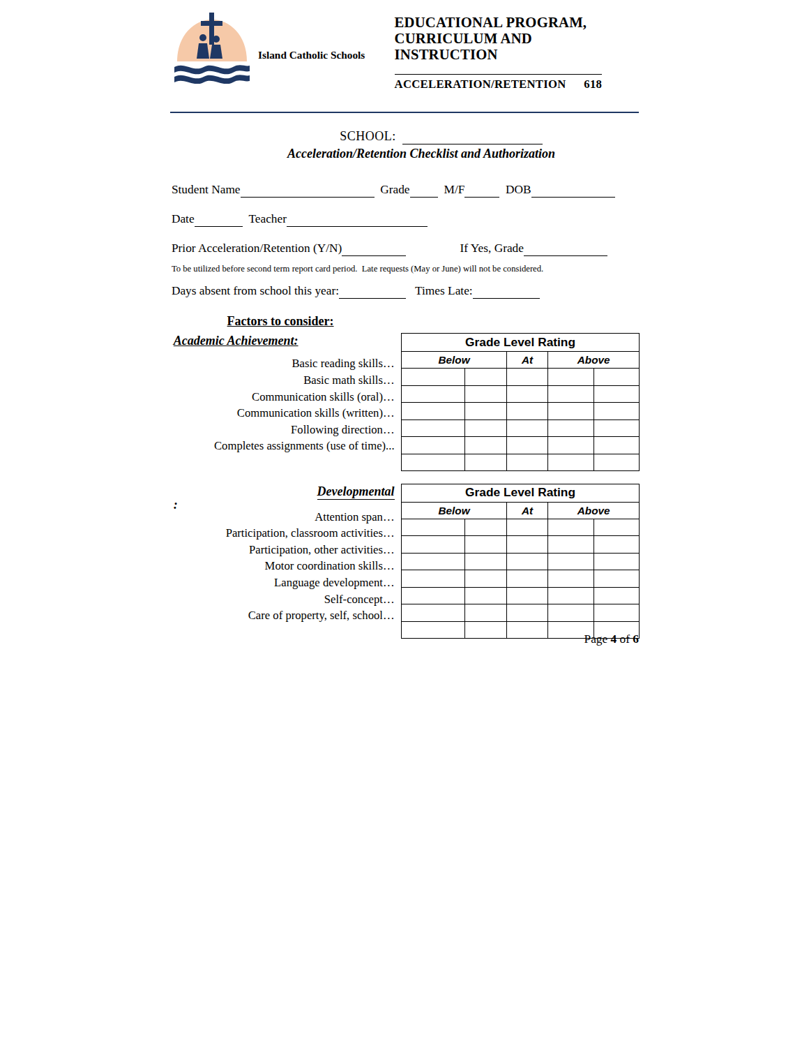Island Catholic Schools
EDUCATIONAL PROGRAM,
CURRICULUM AND
INSTRUCTION
ACCELERATION/RETENTION 618
SCHOOL:
Acceleration/Retention Checklist and Authorization
Student Name Grade M/F DOB
Date Teacher
Prior Acceleration/Retention (Y/N) If Yes, Grade
To be utilized before second term report card period. Late requests (May or June) will not be considered.
Days absent from school this year: Times Late:
Factors to consider:
Academic Achievement:
Basic reading skills…
Basic math skills…
Communication skills (oral)…
Communication skills (written)…
Following direction…
Completes assignments (use of time)...
| Grade Level Rating |
| --- |
| Below | At | Above |
Developmental
:
Attention span…
Participation, classroom activities…
Participation, other activities…
Motor coordination skills…
Language development…
Self-concept…
Care of property, self, school…
| Grade Level Rating |
| --- |
| Below | At | Above |
Page 4 of 6